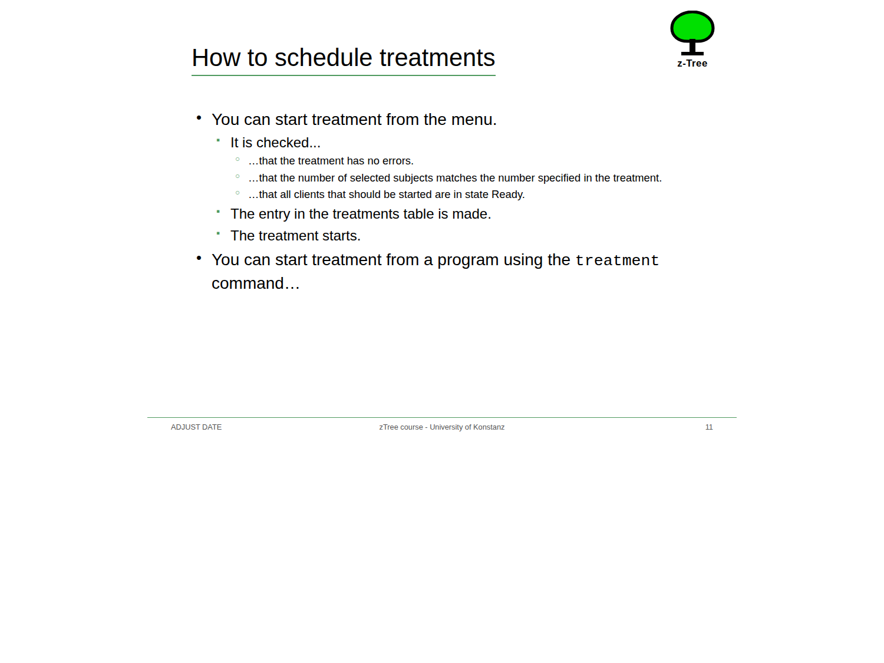z-Tree
How to schedule treatments
You can start treatment from the menu.
It is checked...
…that the treatment has no errors.
…that the number of selected subjects matches the number specified in the treatment.
…that all clients that should be started are in state Ready.
The entry in the treatments table is made.
The treatment starts.
You can start treatment from a program using the treatment command…
ADJUST DATE zTree course - University of Konstanz 11